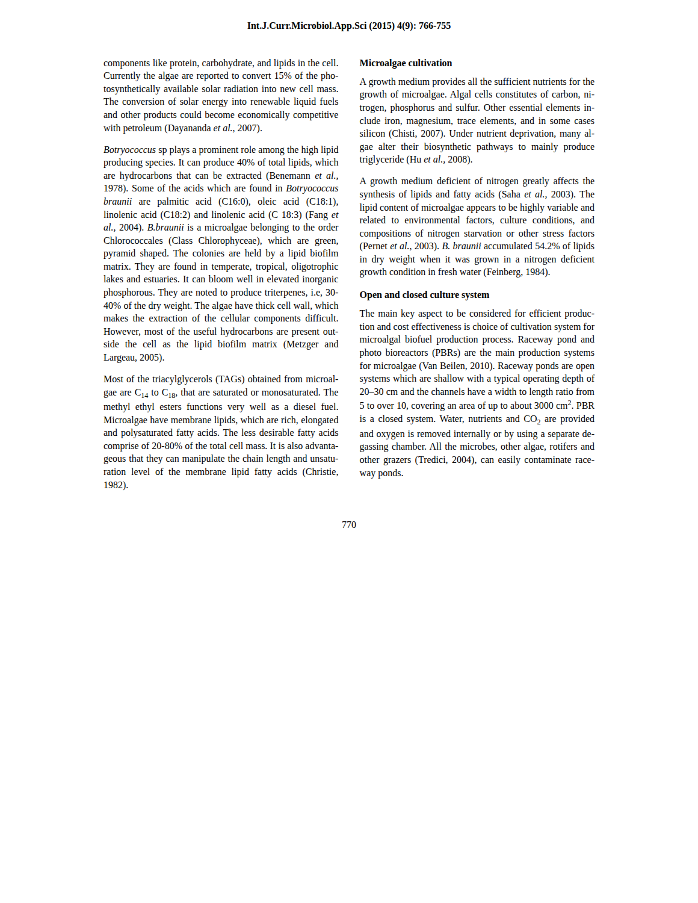Int.J.Curr.Microbiol.App.Sci (2015) 4(9): 766-755
components like protein, carbohydrate, and lipids in the cell. Currently the algae are reported to convert 15% of the photosynthetically available solar radiation into new cell mass. The conversion of solar energy into renewable liquid fuels and other products could become economically competitive with petroleum (Dayananda et al., 2007).
Botryococcus sp plays a prominent role among the high lipid producing species. It can produce 40% of total lipids, which are hydrocarbons that can be extracted (Benemann et al., 1978). Some of the acids which are found in Botryococcus braunii are palmitic acid (C16:0), oleic acid (C18:1), linolenic acid (C18:2) and linolenic acid (C 18:3) (Fang et al., 2004). B.braunii is a microalgae belonging to the order Chlorococcales (Class Chlorophyceae), which are green, pyramid shaped. The colonies are held by a lipid biofilm matrix. They are found in temperate, tropical, oligotrophic lakes and estuaries. It can bloom well in elevated inorganic phosphorous. They are noted to produce triterpenes, i.e, 30-40% of the dry weight. The algae have thick cell wall, which makes the extraction of the cellular components difficult. However, most of the useful hydrocarbons are present outside the cell as the lipid biofilm matrix (Metzger and Largeau, 2005).
Most of the triacylglycerols (TAGs) obtained from microalgae are C14 to C18, that are saturated or monosaturated. The methyl ethyl esters functions very well as a diesel fuel. Microalgae have membrane lipids, which are rich, elongated and polysaturated fatty acids. The less desirable fatty acids comprise of 20-80% of the total cell mass. It is also advantageous that they can manipulate the chain length and unsaturation level of the membrane lipid fatty acids (Christie, 1982).
Microalgae cultivation
A growth medium provides all the sufficient nutrients for the growth of microalgae. Algal cells constitutes of carbon, nitrogen, phosphorus and sulfur. Other essential elements include iron, magnesium, trace elements, and in some cases silicon (Chisti, 2007). Under nutrient deprivation, many algae alter their biosynthetic pathways to mainly produce triglyceride (Hu et al., 2008).
A growth medium deficient of nitrogen greatly affects the synthesis of lipids and fatty acids (Saha et al., 2003). The lipid content of microalgae appears to be highly variable and related to environmental factors, culture conditions, and compositions of nitrogen starvation or other stress factors (Pernet et al., 2003). B. braunii accumulated 54.2% of lipids in dry weight when it was grown in a nitrogen deficient growth condition in fresh water (Feinberg, 1984).
Open and closed culture system
The main key aspect to be considered for efficient production and cost effectiveness is choice of cultivation system for microalgal biofuel production process. Raceway pond and photo bioreactors (PBRs) are the main production systems for microalgae (Van Beilen, 2010). Raceway ponds are open systems which are shallow with a typical operating depth of 20–30 cm and the channels have a width to length ratio from 5 to over 10, covering an area of up to about 3000 cm2. PBR is a closed system. Water, nutrients and CO2 are provided and oxygen is removed internally or by using a separate degassing chamber. All the microbes, other algae, rotifers and other grazers (Tredici, 2004), can easily contaminate raceway ponds.
770